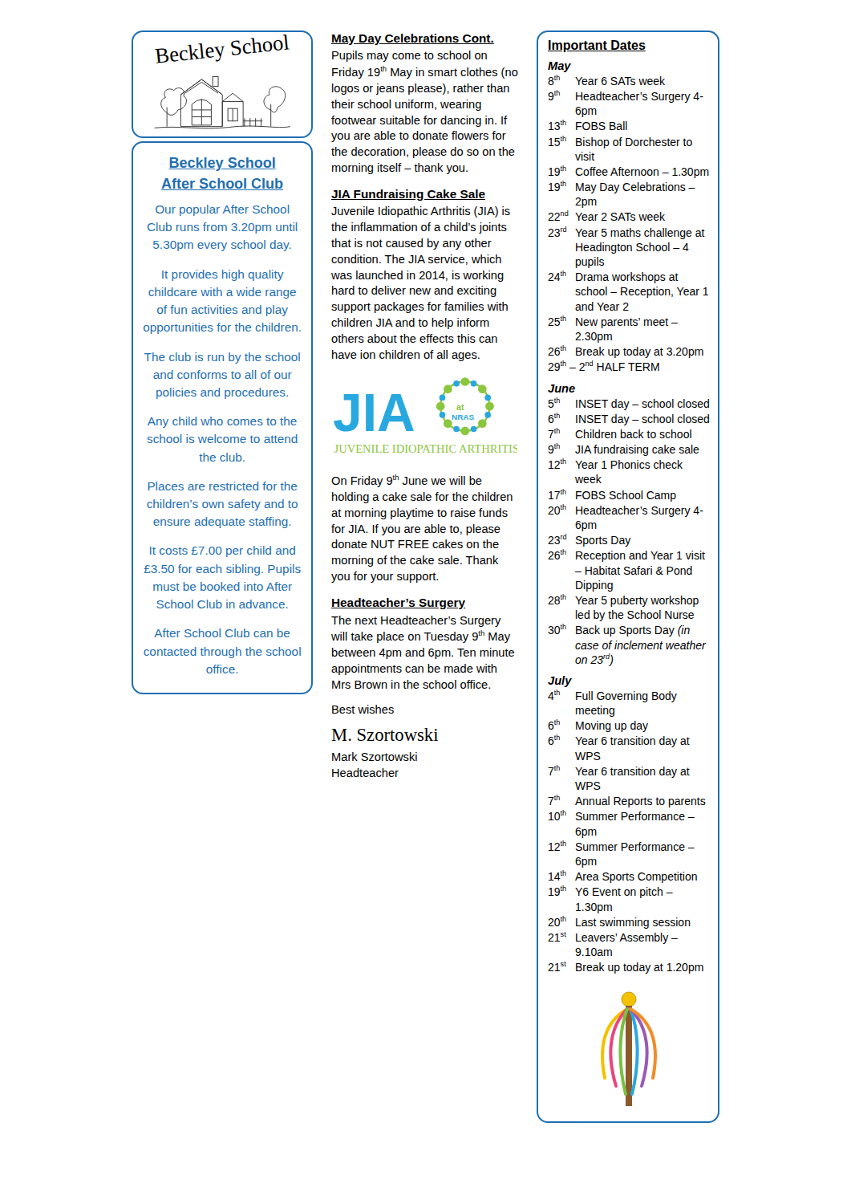Beckley School
Beckley School
After School Club
Our popular After School Club runs from 3.20pm until 5.30pm every school day.
It provides high quality childcare with a wide range of fun activities and play opportunities for the children.
The club is run by the school and conforms to all of our policies and procedures.
Any child who comes to the school is welcome to attend the club.
Places are restricted for the children’s own safety and to ensure adequate staffing.
It costs £7.00 per child and £3.50 for each sibling. Pupils must be booked into After School Club in advance.
After School Club can be contacted through the school office.
May Day Celebrations Cont.
Pupils may come to school on Friday 19th May in smart clothes (no logos or jeans please), rather than their school uniform, wearing footwear suitable for dancing in. If you are able to donate flowers for the decoration, please do so on the morning itself – thank you.
JIA Fundraising Cake Sale
Juvenile Idiopathic Arthritis (JIA) is the inflammation of a child’s joints that is not caused by any other condition. The JIA service, which was launched in 2014, is working hard to deliver new and exciting support packages for families with children JIA and to help inform others about the effects this can have ion children of all ages.
JIA at NRAS JUVENILE IDIOPATHIC ARTHRITIS
On Friday 9th June we will be holding a cake sale for the children at morning playtime to raise funds for JIA. If you are able to, please donate NUT FREE cakes on the morning of the cake sale. Thank you for your support.
Headteacher’s Surgery
The next Headteacher’s Surgery will take place on Tuesday 9th May between 4pm and 6pm. Ten minute appointments can be made with Mrs Brown in the school office.
Best wishes
M. Szortowski
Mark Szortowski
Headteacher
Important Dates
May
| 8 th | Year 6 SATs week |
| 9 th | Headteacher’s Surgery 4-6pm |
| 13 th | FOBS Ball |
| 15 th | Bishop of Dorchester to visit |
| 19 th | Coffee Afternoon – 1.30pm |
| 19 th | May Day Celebrations – 2pm |
| 22 nd | Year 2 SATs week |
| 23 rd | Year 5 maths challenge at Headington School – 4 pupils |
| 24 th | Drama workshops at school – Reception, Year 1 and Year 2 |
| 25 th | New parents’ meet – 2.30pm |
| 26 th | Break up today at 3.20pm |
| 29 th – 2 nd HALF TERM |
June
| 5 th | INSET day – school closed |
| 6 th | INSET day – school closed |
| 7 th | Children back to school |
| 9 th | JIA fundraising cake sale |
| 12 th | Year 1 Phonics check week |
| 17 th | FOBS School Camp |
| 20 th | Headteacher’s Surgery 4-6pm |
| 23 rd | Sports Day |
| 26 th | Reception and Year 1 visit – Habitat Safari & Pond Dipping |
| 28 th | Year 5 puberty workshop led by the School Nurse |
| 30 th | Back up Sports Day (in case of inclement weather on 23 rd ) |
July
| 4 th | Full Governing Body meeting |
| 6 th | Moving up day |
| 6 th | Year 6 transition day at WPS |
| 7 th | Year 6 transition day at WPS |
| 7 th | Annual Reports to parents |
| 10 th | Summer Performance – 6pm |
| 12 th | Summer Performance – 6pm |
| 14 th | Area Sports Competition |
| 19 th | Y6 Event on pitch – 1.30pm |
| 20 th | Last swimming session |
| 21 st | Leavers’ Assembly – 9.10am |
| 21 st | Break up today at 1.20pm |